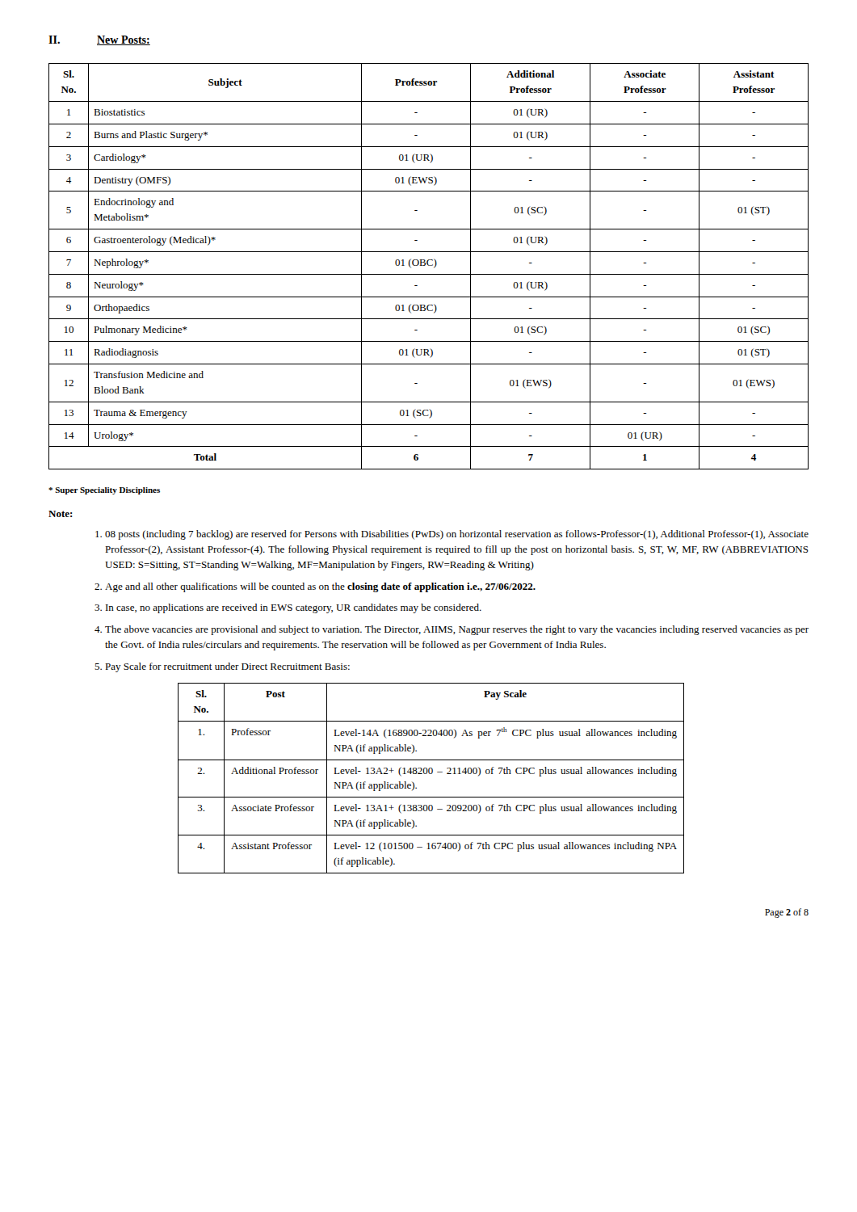II. New Posts:
| Sl. No. | Subject | Professor | Additional Professor | Associate Professor | Assistant Professor |
| --- | --- | --- | --- | --- | --- |
| 1 | Biostatistics | - | 01 (UR) | - | - |
| 2 | Burns and Plastic Surgery* | - | 01 (UR) | - | - |
| 3 | Cardiology* | 01 (UR) | - | - | - |
| 4 | Dentistry (OMFS) | 01 (EWS) | - | - | - |
| 5 | Endocrinology and Metabolism* | - | 01 (SC) | - | 01 (ST) |
| 6 | Gastroenterology (Medical)* | - | 01 (UR) | - | - |
| 7 | Nephrology* | 01 (OBC) | - | - | - |
| 8 | Neurology* | - | 01 (UR) | - | - |
| 9 | Orthopaedics | 01 (OBC) | - | - | - |
| 10 | Pulmonary Medicine* | - | 01 (SC) | - | 01 (SC) |
| 11 | Radiodiagnosis | 01 (UR) | - | - | 01 (ST) |
| 12 | Transfusion Medicine and Blood Bank | - | 01 (EWS) | - | 01 (EWS) |
| 13 | Trauma & Emergency | 01 (SC) | - | - | - |
| 14 | Urology* | - | - | 01 (UR) | - |
| Total | 6 | 7 | 1 | 4 |
* Super Speciality Disciplines
Note:
08 posts (including 7 backlog) are reserved for Persons with Disabilities (PwDs) on horizontal reservation as follows-Professor-(1), Additional Professor-(1), Associate Professor-(2), Assistant Professor-(4). The following Physical requirement is required to fill up the post on horizontal basis. S, ST, W, MF, RW (ABBREVIATIONS USED: S=Sitting, ST=Standing W=Walking, MF=Manipulation by Fingers, RW=Reading & Writing)
Age and all other qualifications will be counted as on the closing date of application i.e., 27/06/2022.
In case, no applications are received in EWS category, UR candidates may be considered.
The above vacancies are provisional and subject to variation. The Director, AIIMS, Nagpur reserves the right to vary the vacancies including reserved vacancies as per the Govt. of India rules/circulars and requirements. The reservation will be followed as per Government of India Rules.
Pay Scale for recruitment under Direct Recruitment Basis:
| Sl. No. | Post | Pay Scale |
| --- | --- | --- |
| 1. | Professor | Level-14A (168900-220400) As per 7 th CPC plus usual allowances including NPA (if applicable). |
| 2. | Additional Professor | Level- 13A2+ (148200 – 211400) of 7th CPC plus usual allowances including NPA (if applicable). |
| 3. | Associate Professor | Level- 13A1+ (138300 – 209200) of 7th CPC plus usual allowances including NPA (if applicable). |
| 4. | Assistant Professor | Level- 12 (101500 – 167400) of 7th CPC plus usual allowances including NPA (if applicable). |
Page 2 of 8